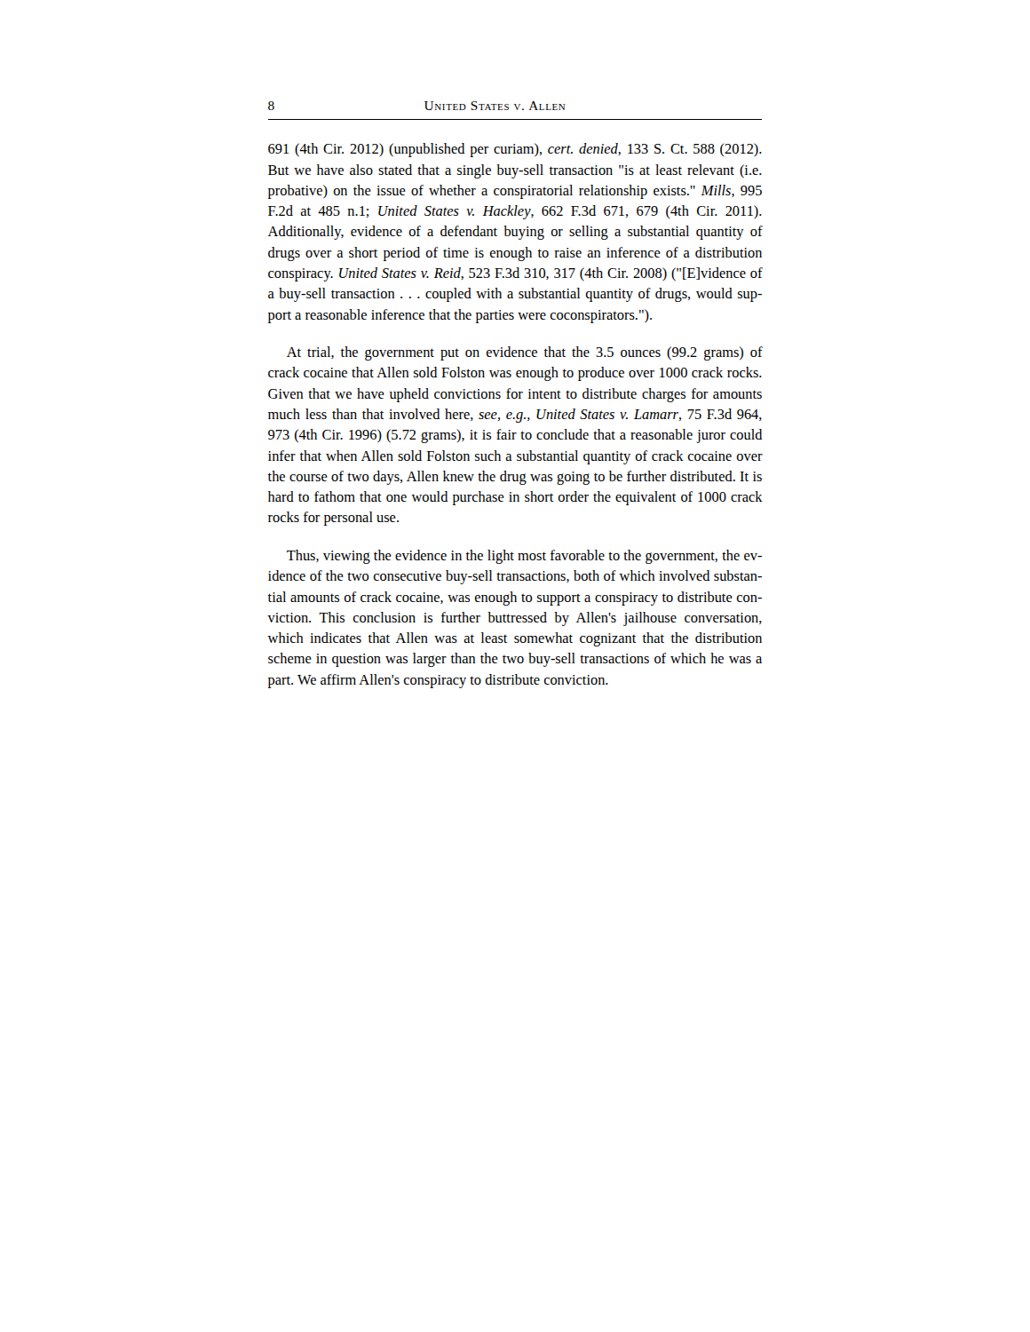8 United States v. Allen
691 (4th Cir. 2012) (unpublished per curiam), cert. denied, 133 S. Ct. 588 (2012). But we have also stated that a single buy-sell transaction "is at least relevant (i.e. probative) on the issue of whether a conspiratorial relationship exists." Mills, 995 F.2d at 485 n.1; United States v. Hackley, 662 F.3d 671, 679 (4th Cir. 2011). Additionally, evidence of a defendant buying or selling a substantial quantity of drugs over a short period of time is enough to raise an inference of a distribution conspiracy. United States v. Reid, 523 F.3d 310, 317 (4th Cir. 2008) ("[E]vidence of a buy-sell transaction . . . coupled with a substantial quantity of drugs, would support a reasonable inference that the parties were coconspirators.").
At trial, the government put on evidence that the 3.5 ounces (99.2 grams) of crack cocaine that Allen sold Folston was enough to produce over 1000 crack rocks. Given that we have upheld convictions for intent to distribute charges for amounts much less than that involved here, see, e.g., United States v. Lamarr, 75 F.3d 964, 973 (4th Cir. 1996) (5.72 grams), it is fair to conclude that a reasonable juror could infer that when Allen sold Folston such a substantial quantity of crack cocaine over the course of two days, Allen knew the drug was going to be further distributed. It is hard to fathom that one would purchase in short order the equivalent of 1000 crack rocks for personal use.
Thus, viewing the evidence in the light most favorable to the government, the evidence of the two consecutive buy-sell transactions, both of which involved substantial amounts of crack cocaine, was enough to support a conspiracy to distribute conviction. This conclusion is further buttressed by Allen's jailhouse conversation, which indicates that Allen was at least somewhat cognizant that the distribution scheme in question was larger than the two buy-sell transactions of which he was a part. We affirm Allen's conspiracy to distribute conviction.